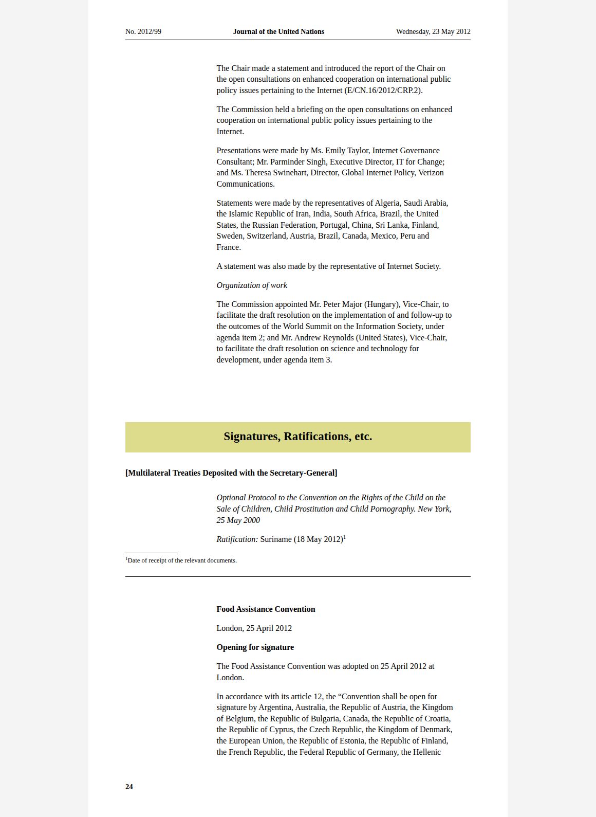No. 2012/99 Journal of the United Nations Wednesday, 23 May 2012
The Chair made a statement and introduced the report of the Chair on the open consultations on enhanced cooperation on international public policy issues pertaining to the Internet (E/CN.16/2012/CRP.2).
The Commission held a briefing on the open consultations on enhanced cooperation on international public policy issues pertaining to the Internet.
Presentations were made by Ms. Emily Taylor, Internet Governance Consultant; Mr. Parminder Singh, Executive Director, IT for Change; and Ms. Theresa Swinehart, Director, Global Internet Policy, Verizon Communications.
Statements were made by the representatives of Algeria, Saudi Arabia, the Islamic Republic of Iran, India, South Africa, Brazil, the United States, the Russian Federation, Portugal, China, Sri Lanka, Finland, Sweden, Switzerland, Austria, Brazil, Canada, Mexico, Peru and France.
A statement was also made by the representative of Internet Society.
Organization of work
The Commission appointed Mr. Peter Major (Hungary), Vice-Chair, to facilitate the draft resolution on the implementation of and follow-up to the outcomes of the World Summit on the Information Society, under agenda item 2; and Mr. Andrew Reynolds (United States), Vice-Chair, to facilitate the draft resolution on science and technology for development, under agenda item 3.
Signatures, Ratifications, etc.
[Multilateral Treaties Deposited with the Secretary-General]
Optional Protocol to the Convention on the Rights of the Child on the Sale of Children, Child Prostitution and Child Pornography. New York, 25 May 2000
Ratification: Suriname (18 May 2012)1
1Date of receipt of the relevant documents.
Food Assistance Convention
London, 25 April 2012
Opening for signature
The Food Assistance Convention was adopted on 25 April 2012 at London.
In accordance with its article 12, the “Convention shall be open for signature by Argentina, Australia, the Republic of Austria, the Kingdom of Belgium, the Republic of Bulgaria, Canada, the Republic of Croatia, the Republic of Cyprus, the Czech Republic, the Kingdom of Denmark, the European Union, the Republic of Estonia, the Republic of Finland, the French Republic, the Federal Republic of Germany, the Hellenic
24